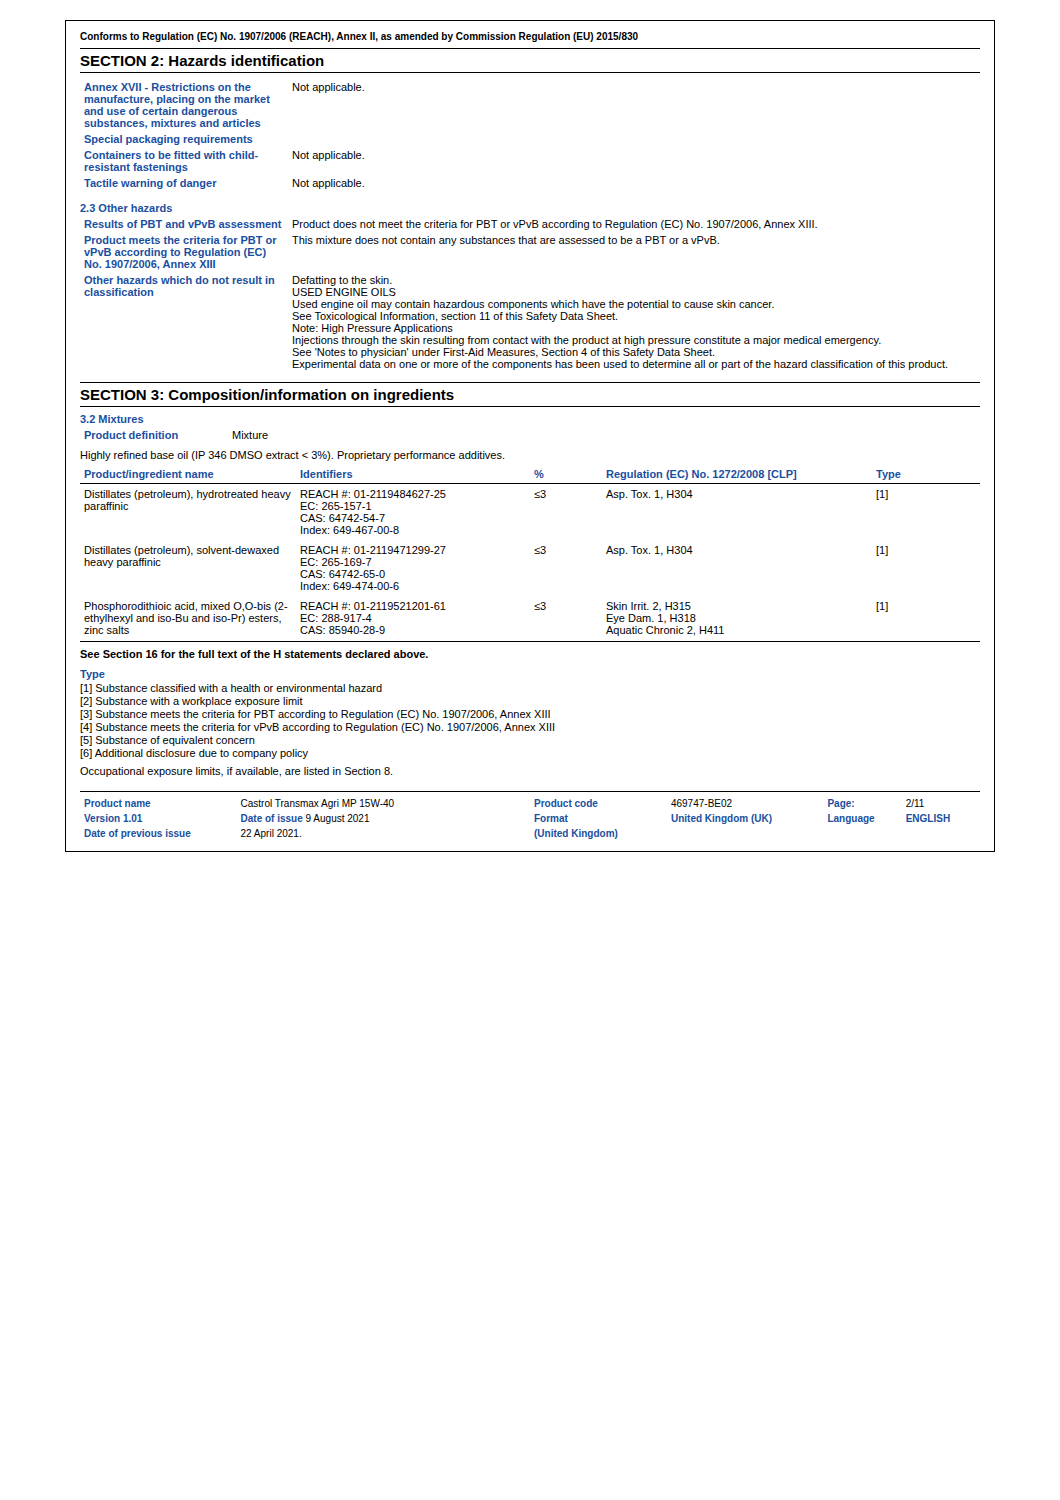Conforms to Regulation (EC) No. 1907/2006 (REACH), Annex II, as amended by Commission Regulation (EU) 2015/830
SECTION 2: Hazards identification
| Annex XVII - Restrictions on the manufacture, placing on the market and use of certain dangerous substances, mixtures and articles | Not applicable. |
| Special packaging requirements | |
| Containers to be fitted with child-resistant fastenings | Not applicable. |
| Tactile warning of danger | Not applicable. |
2.3 Other hazards
| Results of PBT and vPvB assessment | Product does not meet the criteria for PBT or vPvB according to Regulation (EC) No. 1907/2006, Annex XIII. |
| Product meets the criteria for PBT or vPvB according to Regulation (EC) No. 1907/2006, Annex XIII | This mixture does not contain any substances that are assessed to be a PBT or a vPvB. |
| Other hazards which do not result in classification | Defatting to the skin. USED ENGINE OILS Used engine oil may contain hazardous components which have the potential to cause skin cancer. See Toxicological Information, section 11 of this Safety Data Sheet. Note: High Pressure Applications Injections through the skin resulting from contact with the product at high pressure constitute a major medical emergency. See 'Notes to physician' under First-Aid Measures, Section 4 of this Safety Data Sheet. Experimental data on one or more of the components has been used to determine all or part of the hazard classification of this product. |
SECTION 3: Composition/information on ingredients
3.2 Mixtures
| Product definition | Mixture |
Highly refined base oil (IP 346 DMSO extract < 3%). Proprietary performance additives.
| Product/ingredient name | Identifiers | % | Regulation (EC) No. 1272/2008 [CLP] | Type |
| --- | --- | --- | --- | --- |
| Distillates (petroleum), hydrotreated heavy paraffinic | REACH #: 01-2119484627-25 EC: 265-157-1 CAS: 64742-54-7 Index: 649-467-00-8 | ≤3 | Asp. Tox. 1, H304 | [1] |
| Distillates (petroleum), solvent-dewaxed heavy paraffinic | REACH #: 01-2119471299-27 EC: 265-169-7 CAS: 64742-65-0 Index: 649-474-00-6 | ≤3 | Asp. Tox. 1, H304 | [1] |
| Phosphorodithioic acid, mixed O,O-bis (2-ethylhexyl and iso-Bu and iso-Pr) esters, zinc salts | REACH #: 01-2119521201-61 EC: 288-917-4 CAS: 85940-28-9 | ≤3 | Skin Irrit. 2, H315 Eye Dam. 1, H318 Aquatic Chronic 2, H411 | [1] |
See Section 16 for the full text of the H statements declared above.
Type
[1] Substance classified with a health or environmental hazard
[2] Substance with a workplace exposure limit
[3] Substance meets the criteria for PBT according to Regulation (EC) No. 1907/2006, Annex XIII
[4] Substance meets the criteria for vPvB according to Regulation (EC) No. 1907/2006, Annex XIII
[5] Substance of equivalent concern
[6] Additional disclosure due to company policy
Occupational exposure limits, if available, are listed in Section 8.
| Product name | Castrol Transmax Agri MP 15W-40 | Product code | 469747-BE02 | Page: | 2/11 |
| Version 1.01 | Date of issue 9 August 2021 | Format | United Kingdom (UK) | Language | ENGLISH |
| Date of previous issue | 22 April 2021. | (United Kingdom) | |